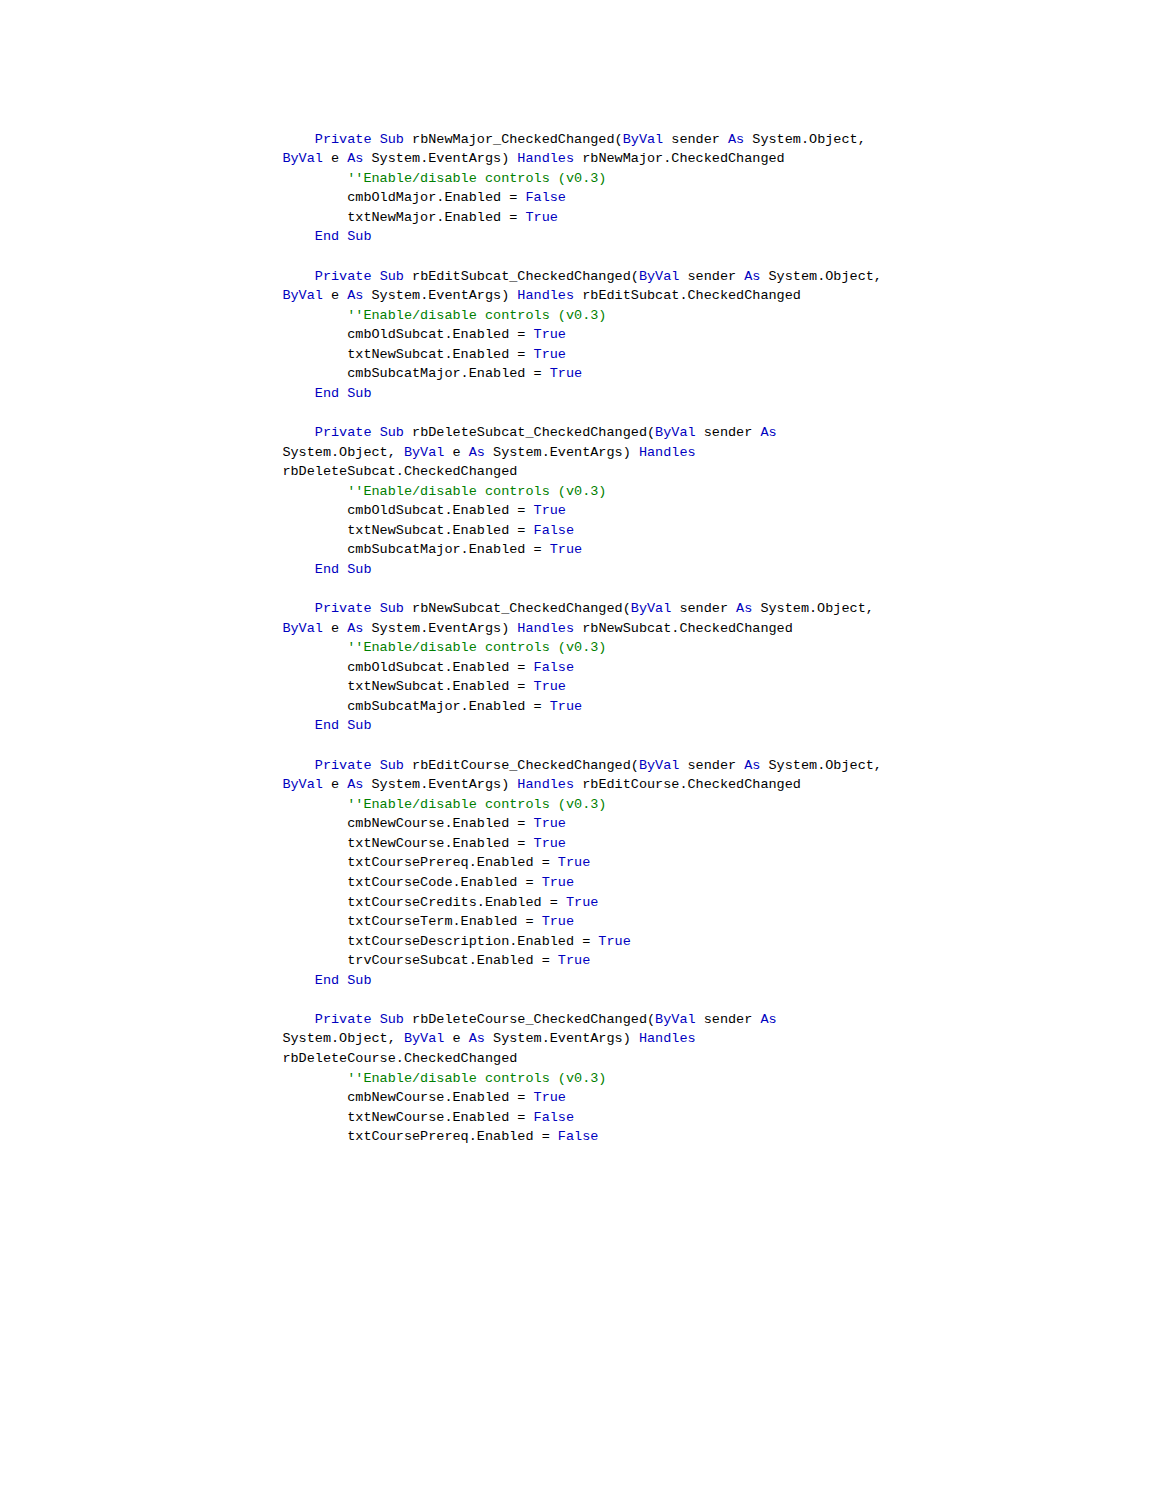Private Sub rbNewMajor_CheckedChanged(ByVal sender As System.Object, ByVal e As System.EventArgs) Handles rbNewMajor.CheckedChanged
        ''Enable/disable controls (v0.3)
        cmbOldMajor.Enabled = False
        txtNewMajor.Enabled = True
    End Sub

    Private Sub rbEditSubcat_CheckedChanged(ByVal sender As System.Object, ByVal e As System.EventArgs) Handles rbEditSubcat.CheckedChanged
        ''Enable/disable controls (v0.3)
        cmbOldSubcat.Enabled = True
        txtNewSubcat.Enabled = True
        cmbSubcatMajor.Enabled = True
    End Sub

    Private Sub rbDeleteSubcat_CheckedChanged(ByVal sender As System.Object, ByVal e As System.EventArgs) Handles rbDeleteSubcat.CheckedChanged
        ''Enable/disable controls (v0.3)
        cmbOldSubcat.Enabled = True
        txtNewSubcat.Enabled = False
        cmbSubcatMajor.Enabled = True
    End Sub

    Private Sub rbNewSubcat_CheckedChanged(ByVal sender As System.Object, ByVal e As System.EventArgs) Handles rbNewSubcat.CheckedChanged
        ''Enable/disable controls (v0.3)
        cmbOldSubcat.Enabled = False
        txtNewSubcat.Enabled = True
        cmbSubcatMajor.Enabled = True
    End Sub

    Private Sub rbEditCourse_CheckedChanged(ByVal sender As System.Object, ByVal e As System.EventArgs) Handles rbEditCourse.CheckedChanged
        ''Enable/disable controls (v0.3)
        cmbNewCourse.Enabled = True
        txtNewCourse.Enabled = True
        txtCoursePrereq.Enabled = True
        txtCourseCode.Enabled = True
        txtCourseCredits.Enabled = True
        txtCourseTerm.Enabled = True
        txtCourseDescription.Enabled = True
        trvCourseSubcat.Enabled = True
    End Sub

    Private Sub rbDeleteCourse_CheckedChanged(ByVal sender As System.Object, ByVal e As System.EventArgs) Handles rbDeleteCourse.CheckedChanged
        ''Enable/disable controls (v0.3)
        cmbNewCourse.Enabled = True
        txtNewCourse.Enabled = False
        txtCoursePrereq.Enabled = False